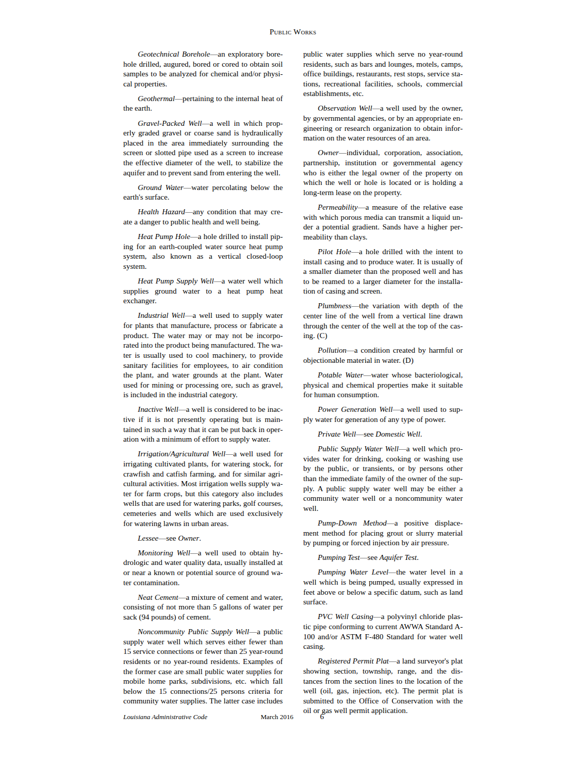Public Works
Geotechnical Borehole—an exploratory borehole drilled, augured, bored or cored to obtain soil samples to be analyzed for chemical and/or physical properties.
Geothermal—pertaining to the internal heat of the earth.
Gravel-Packed Well—a well in which properly graded gravel or coarse sand is hydraulically placed in the area immediately surrounding the screen or slotted pipe used as a screen to increase the effective diameter of the well, to stabilize the aquifer and to prevent sand from entering the well.
Ground Water—water percolating below the earth's surface.
Health Hazard—any condition that may create a danger to public health and well being.
Heat Pump Hole—a hole drilled to install piping for an earth-coupled water source heat pump system, also known as a vertical closed-loop system.
Heat Pump Supply Well—a water well which supplies ground water to a heat pump heat exchanger.
Industrial Well—a well used to supply water for plants that manufacture, process or fabricate a product. The water may or may not be incorporated into the product being manufactured. The water is usually used to cool machinery, to provide sanitary facilities for employees, to air condition the plant, and water grounds at the plant. Water used for mining or processing ore, such as gravel, is included in the industrial category.
Inactive Well—a well is considered to be inactive if it is not presently operating but is maintained in such a way that it can be put back in operation with a minimum of effort to supply water.
Irrigation/Agricultural Well—a well used for irrigating cultivated plants, for watering stock, for crawfish and catfish farming, and for similar agricultural activities. Most irrigation wells supply water for farm crops, but this category also includes wells that are used for watering parks, golf courses, cemeteries and wells which are used exclusively for watering lawns in urban areas.
Lessee—see Owner.
Monitoring Well—a well used to obtain hydrologic and water quality data, usually installed at or near a known or potential source of ground water contamination.
Neat Cement—a mixture of cement and water, consisting of not more than 5 gallons of water per sack (94 pounds) of cement.
Noncommunity Public Supply Well—a public supply water well which serves either fewer than 15 service connections or fewer than 25 year-round residents or no year-round residents. Examples of the former case are small public water supplies for mobile home parks, subdivisions, etc. which fall below the 15 connections/25 persons criteria for community water supplies. The latter case includes public water supplies which serve no year-round residents, such as bars and lounges, motels, camps, office buildings, restaurants, rest stops, service stations, recreational facilities, schools, commercial establishments, etc.
Observation Well—a well used by the owner, by governmental agencies, or by an appropriate engineering or research organization to obtain information on the water resources of an area.
Owner—individual, corporation, association, partnership, institution or governmental agency who is either the legal owner of the property on which the well or hole is located or is holding a long-term lease on the property.
Permeability—a measure of the relative ease with which porous media can transmit a liquid under a potential gradient. Sands have a higher permeability than clays.
Pilot Hole—a hole drilled with the intent to install casing and to produce water. It is usually of a smaller diameter than the proposed well and has to be reamed to a larger diameter for the installation of casing and screen.
Plumbness—the variation with depth of the center line of the well from a vertical line drawn through the center of the well at the top of the casing. (C)
Pollution—a condition created by harmful or objectionable material in water. (D)
Potable Water—water whose bacteriological, physical and chemical properties make it suitable for human consumption.
Power Generation Well—a well used to supply water for generation of any type of power.
Private Well—see Domestic Well.
Public Supply Water Well—a well which provides water for drinking, cooking or washing use by the public, or transients, or by persons other than the immediate family of the owner of the supply. A public supply water well may be either a community water well or a noncommunity water well.
Pump-Down Method—a positive displacement method for placing grout or slurry material by pumping or forced injection by air pressure.
Pumping Test—see Aquifer Test.
Pumping Water Level—the water level in a well which is being pumped, usually expressed in feet above or below a specific datum, such as land surface.
PVC Well Casing—a polyvinyl chloride plastic pipe conforming to current AWWA Standard A-100 and/or ASTM F-480 Standard for water well casing.
Registered Permit Plat—a land surveyor's plat showing section, township, range, and the distances from the section lines to the location of the well (oil, gas, injection, etc). The permit plat is submitted to the Office of Conservation with the oil or gas well permit application.
Louisiana Administrative Code March 2016 6